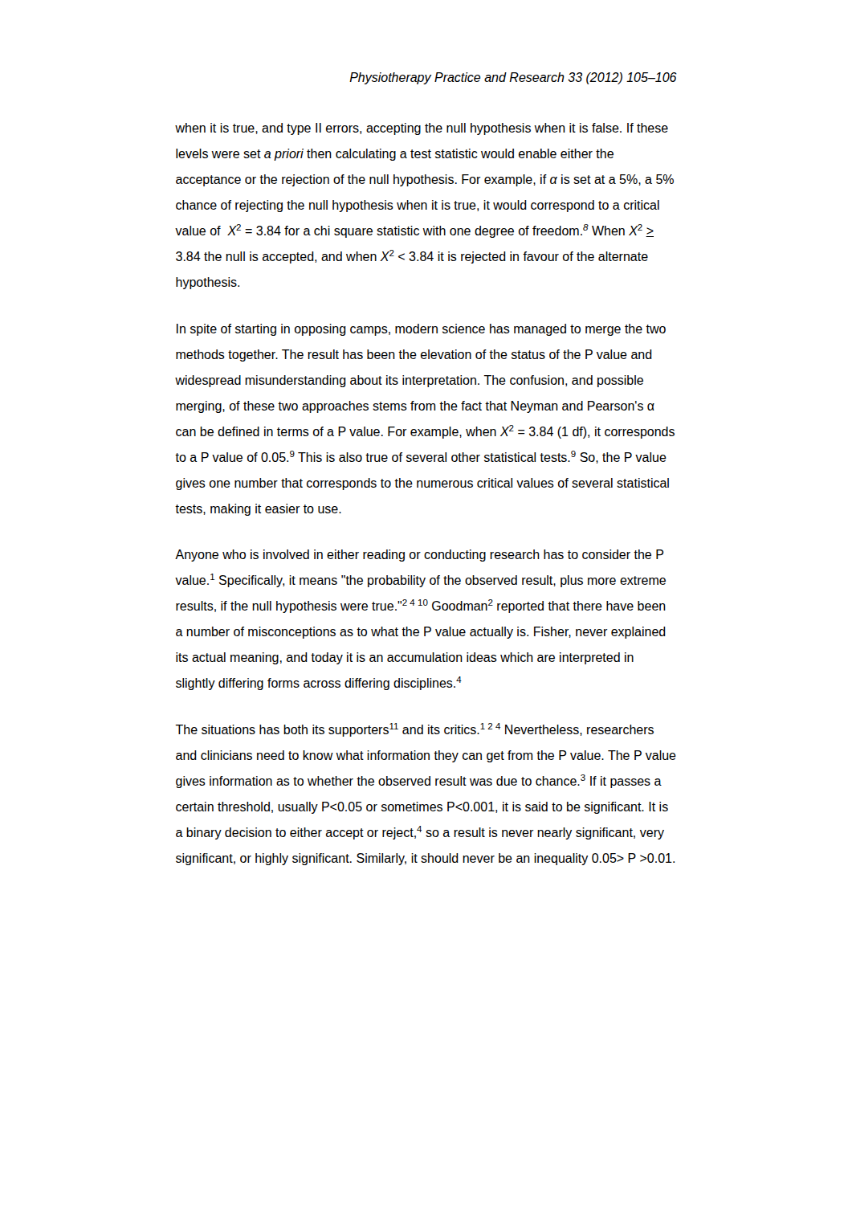Physiotherapy Practice and Research 33 (2012) 105–106
when it is true, and type II errors, accepting the null hypothesis when it is false. If these levels were set a priori then calculating a test statistic would enable either the acceptance or the rejection of the null hypothesis. For example, if α is set at a 5%, a 5% chance of rejecting the null hypothesis when it is true, it would correspond to a critical value of X2 = 3.84 for a chi square statistic with one degree of freedom.8 When X2 > 3.84 the null is accepted, and when X2 < 3.84 it is rejected in favour of the alternate hypothesis.
In spite of starting in opposing camps, modern science has managed to merge the two methods together. The result has been the elevation of the status of the P value and widespread misunderstanding about its interpretation. The confusion, and possible merging, of these two approaches stems from the fact that Neyman and Pearson's α can be defined in terms of a P value. For example, when X2 = 3.84 (1 df), it corresponds to a P value of 0.05.9 This is also true of several other statistical tests.9 So, the P value gives one number that corresponds to the numerous critical values of several statistical tests, making it easier to use.
Anyone who is involved in either reading or conducting research has to consider the P value.1 Specifically, it means "the probability of the observed result, plus more extreme results, if the null hypothesis were true."2 4 10 Goodman2 reported that there have been a number of misconceptions as to what the P value actually is. Fisher, never explained its actual meaning, and today it is an accumulation ideas which are interpreted in slightly differing forms across differing disciplines.4
The situations has both its supporters11 and its critics.1 2 4 Nevertheless, researchers and clinicians need to know what information they can get from the P value. The P value gives information as to whether the observed result was due to chance.3 If it passes a certain threshold, usually P<0.05 or sometimes P<0.001, it is said to be significant. It is a binary decision to either accept or reject,4 so a result is never nearly significant, very significant, or highly significant. Similarly, it should never be an inequality 0.05> P >0.01.